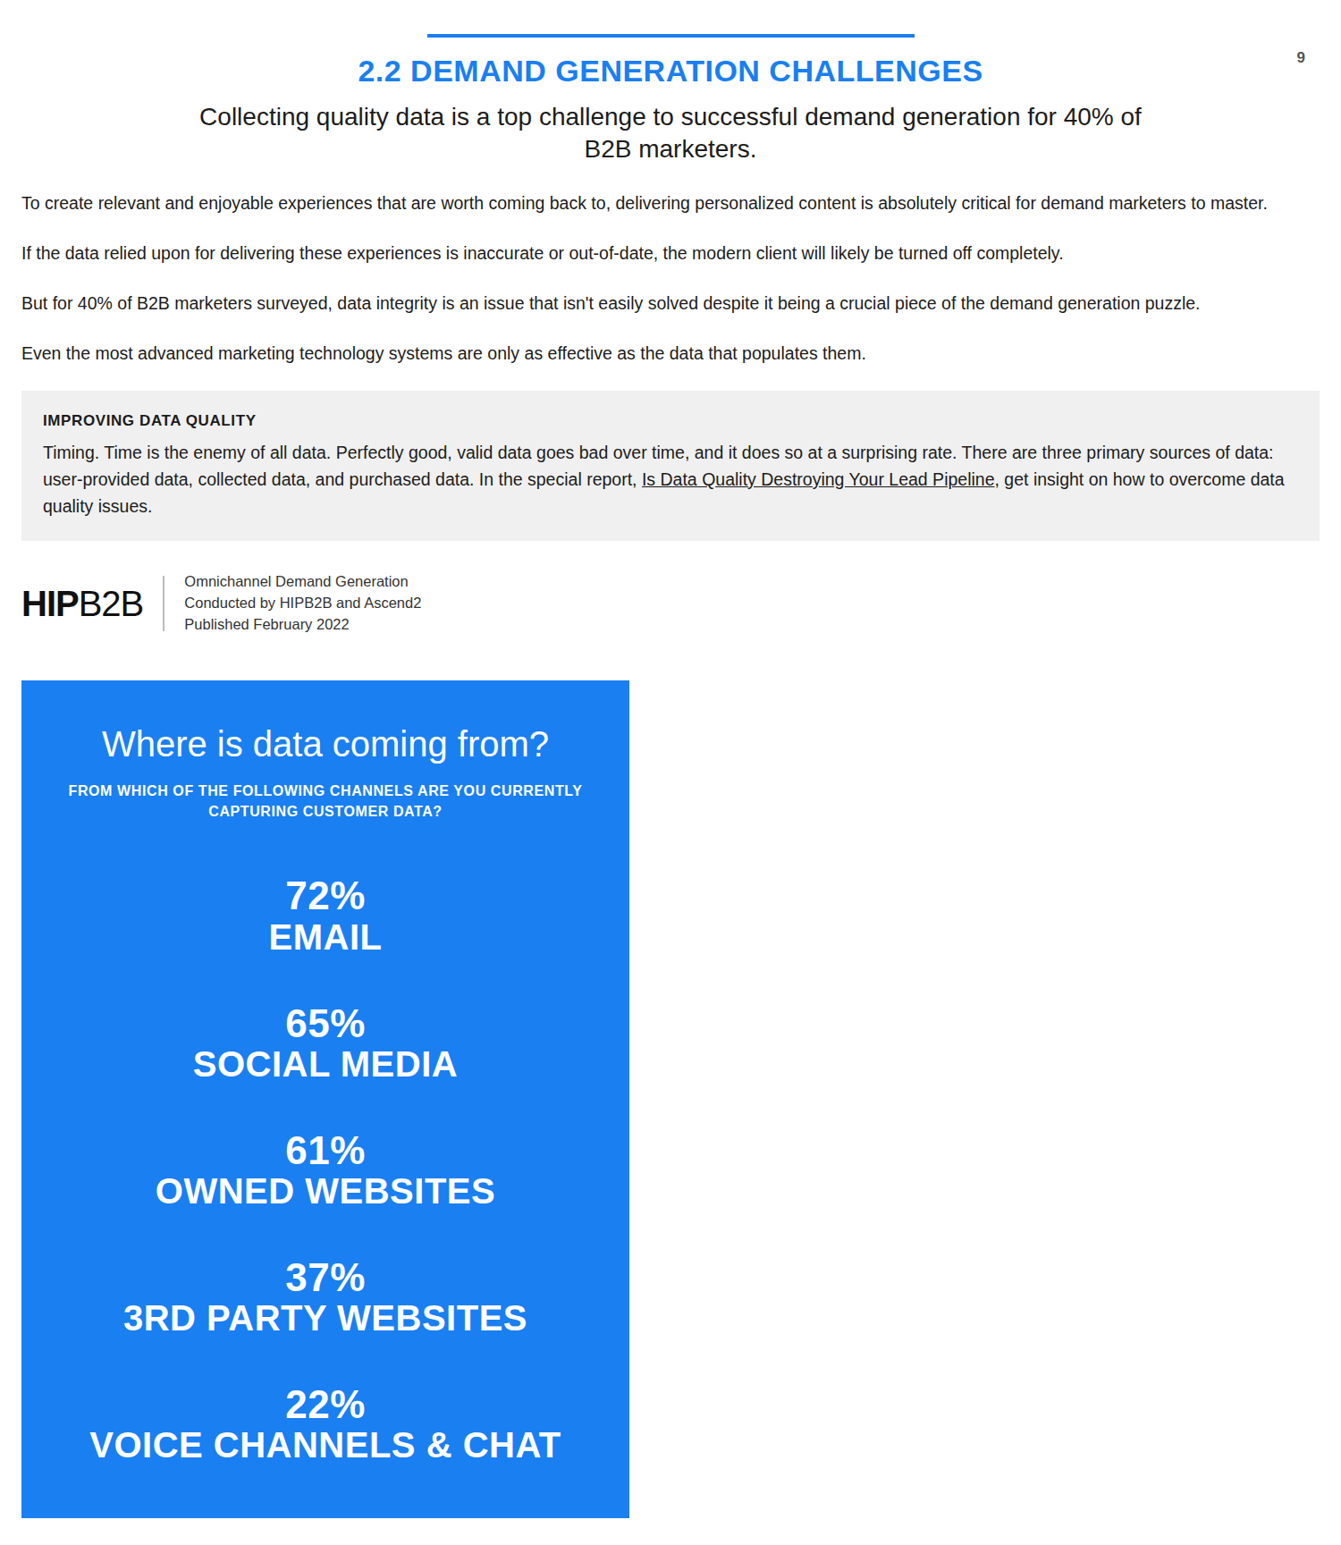9
2.2 DEMAND GENERATION CHALLENGES
Collecting quality data is a top challenge to successful demand generation for 40% of B2B marketers.
To create relevant and enjoyable experiences that are worth coming back to, delivering personalized content is absolutely critical for demand marketers to master.
If the data relied upon for delivering these experiences is inaccurate or out-of-date, the modern client will likely be turned off completely.
But for 40% of B2B marketers surveyed, data integrity is an issue that isn't easily solved despite it being a crucial piece of the demand generation puzzle.
Even the most advanced marketing technology systems are only as effective as the data that populates them.
Improving Data Quality
Timing. Time is the enemy of all data. Perfectly good, valid data goes bad over time, and it does so at a surprising rate. There are three primary sources of data: user-provided data, collected data, and purchased data. In the special report, Is Data Quality Destroying Your Lead Pipeline, get insight on how to overcome data quality issues.
HIP B2B
Omnichannel Demand Generation
Conducted by HIPB2B and Ascend2
Published February 2022
Where is data coming from?
From which of the following channels are you currently capturing customer data?
72%
EMAIL
65%
SOCIAL MEDIA
61%
OWNED WEBSITES
37%
3RD PARTY WEBSITES
22%
VOICE CHANNELS & CHAT